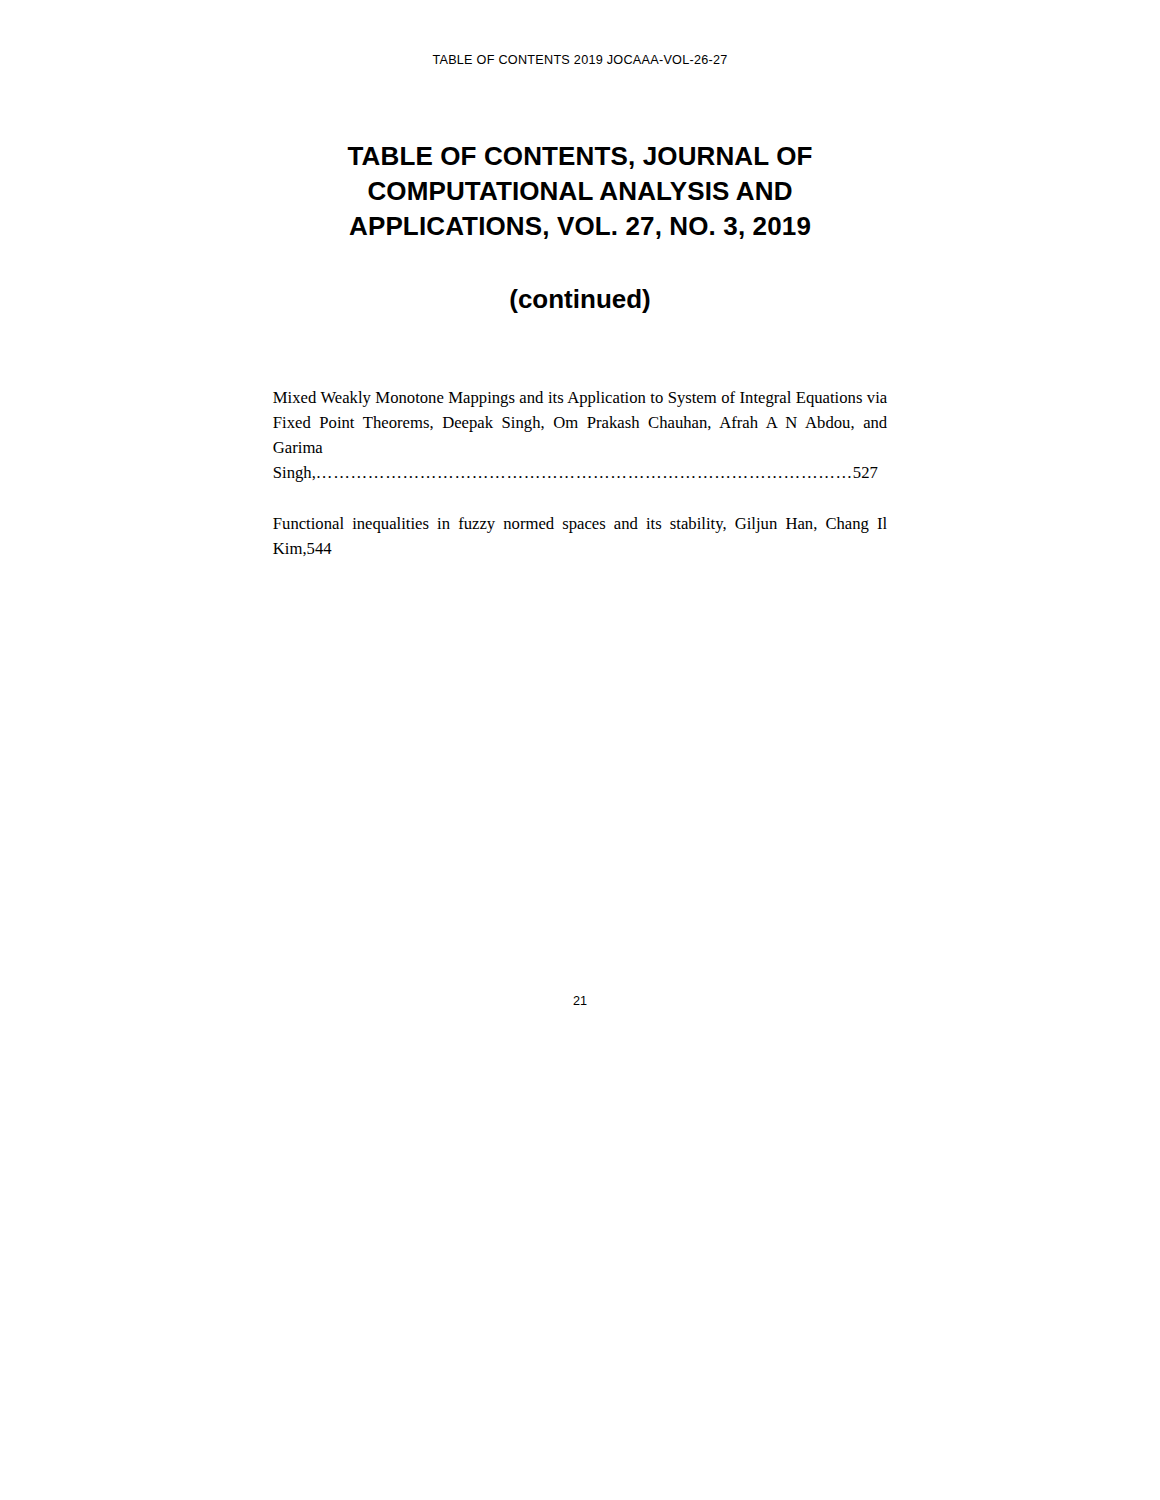TABLE OF CONTENTS 2019 JOCAAA-VOL-26-27
TABLE OF CONTENTS, JOURNAL OF COMPUTATIONAL ANALYSIS AND APPLICATIONS, VOL. 27, NO. 3, 2019
(continued)
Mixed Weakly Monotone Mappings and its Application to System of Integral Equations via Fixed Point Theorems, Deepak Singh, Om Prakash Chauhan, Afrah A N Abdou, and Garima Singh,…………………………………………………………………………………527
Functional inequalities in fuzzy normed spaces and its stability, Giljun Han, Chang Il Kim,544
21